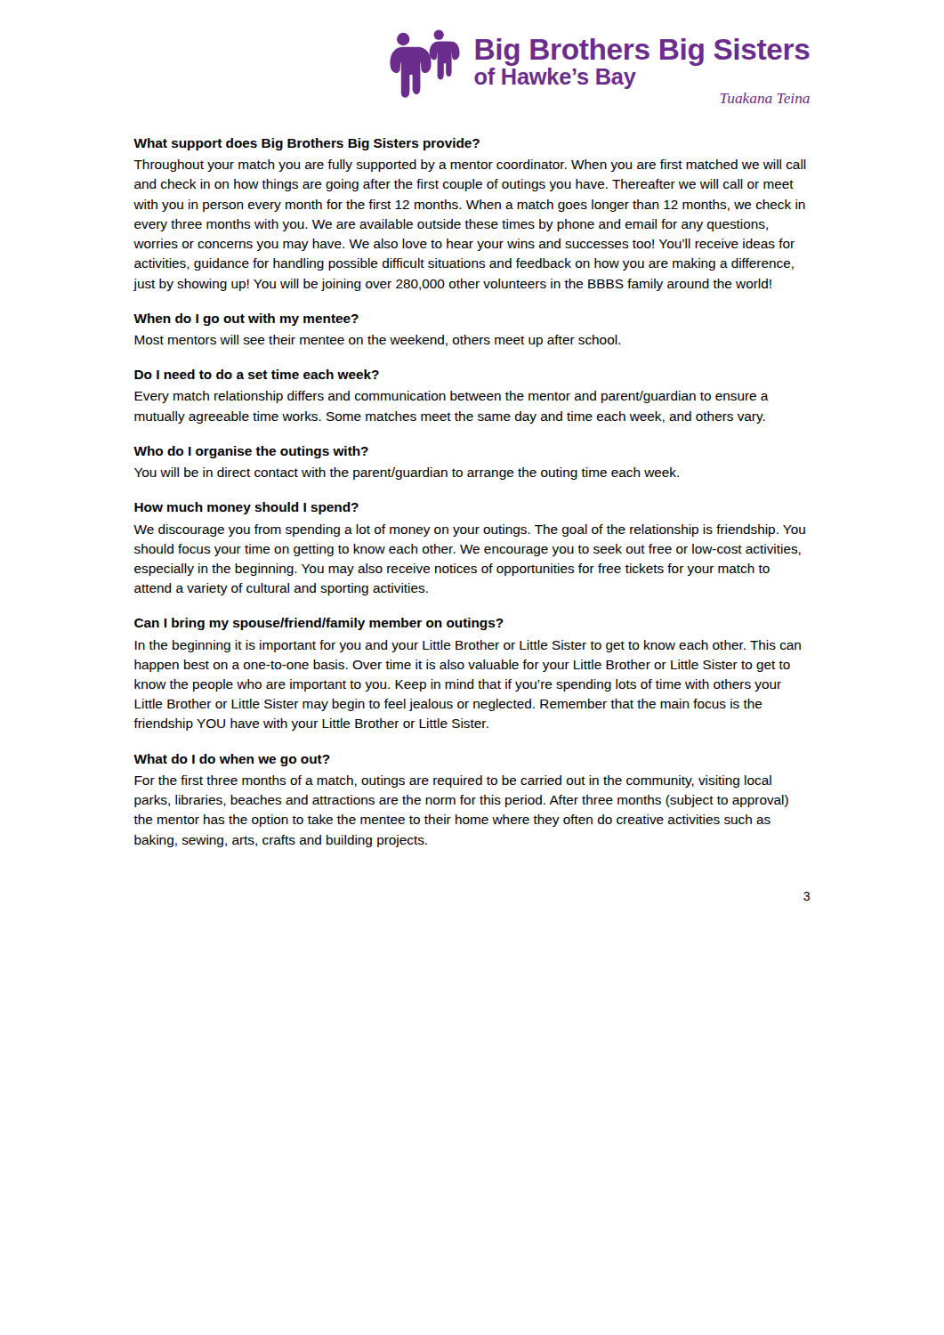Big Brothers Big Sisters
of Hawke’s Bay
Tuakana Teina
What support does Big Brothers Big Sisters provide?
Throughout your match you are fully supported by a mentor coordinator. When you are first matched we will call and check in on how things are going after the first couple of outings you have. Thereafter we will call or meet with you in person every month for the first 12 months. When a match goes longer than 12 months, we check in every three months with you. We are available outside these times by phone and email for any questions, worries or concerns you may have. We also love to hear your wins and successes too! You’ll receive ideas for activities, guidance for handling possible difficult situations and feedback on how you are making a difference, just by showing up! You will be joining over 280,000 other volunteers in the BBBS family around the world!
When do I go out with my mentee?
Most mentors will see their mentee on the weekend, others meet up after school.
Do I need to do a set time each week?
Every match relationship differs and communication between the mentor and parent/guardian to ensure a mutually agreeable time works. Some matches meet the same day and time each week, and others vary.
Who do I organise the outings with?
You will be in direct contact with the parent/guardian to arrange the outing time each week.
How much money should I spend?
We discourage you from spending a lot of money on your outings. The goal of the relationship is friendship. You should focus your time on getting to know each other. We encourage you to seek out free or low-cost activities, especially in the beginning. You may also receive notices of opportunities for free tickets for your match to attend a variety of cultural and sporting activities.
Can I bring my spouse/friend/family member on outings?
In the beginning it is important for you and your Little Brother or Little Sister to get to know each other. This can happen best on a one-to-one basis. Over time it is also valuable for your Little Brother or Little Sister to get to know the people who are important to you. Keep in mind that if you’re spending lots of time with others your Little Brother or Little Sister may begin to feel jealous or neglected. Remember that the main focus is the friendship YOU have with your Little Brother or Little Sister.
What do I do when we go out?
For the first three months of a match, outings are required to be carried out in the community, visiting local parks, libraries, beaches and attractions are the norm for this period. After three months (subject to approval) the mentor has the option to take the mentee to their home where they often do creative activities such as baking, sewing, arts, crafts and building projects.
3